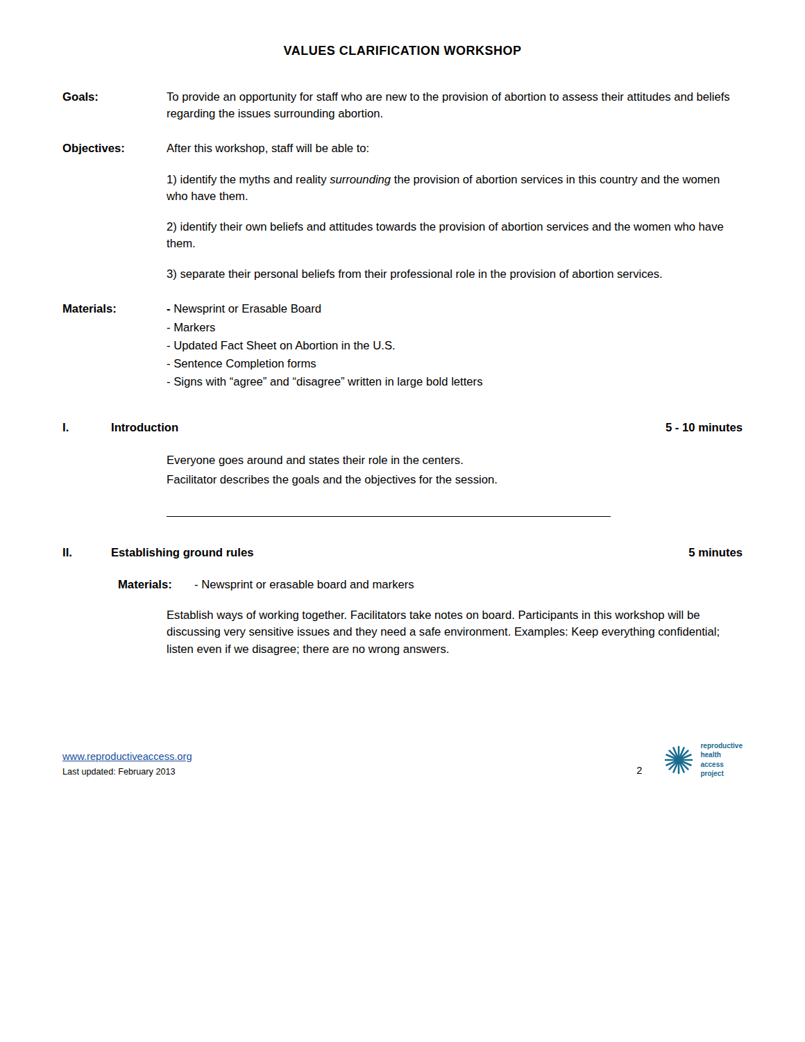VALUES CLARIFICATION WORKSHOP
Goals:
To provide an opportunity for staff who are new to the provision of abortion to assess their attitudes and beliefs regarding the issues surrounding abortion.
Objectives:
After this workshop, staff will be able to:
1) identify the myths and reality surrounding the provision of abortion services in this country and the women who have them.
2) identify their own beliefs and attitudes towards the provision of abortion services and the women who have them.
3) separate their personal beliefs from their professional role in the provision of abortion services.
Materials:
- Newsprint or Erasable Board
- Markers
- Updated Fact Sheet on Abortion in the U.S.
- Sentence Completion forms
- Signs with “agree” and “disagree” written in large bold letters
I.
Introduction
5 - 10 minutes
Everyone goes around and states their role in the centers.
Facilitator describes the goals and the objectives for the session.
II.
Establishing ground rules
5 minutes
Materials:
- Newsprint or erasable board and markers
Establish ways of working together. Facilitators take notes on board. Participants in this workshop will be discussing very sensitive issues and they need a safe environment. Examples: Keep everything confidential; listen even if we disagree; there are no wrong answers.
www.reproductiveaccess.org
Last updated: February 2013
2
reproductive
health
access
project